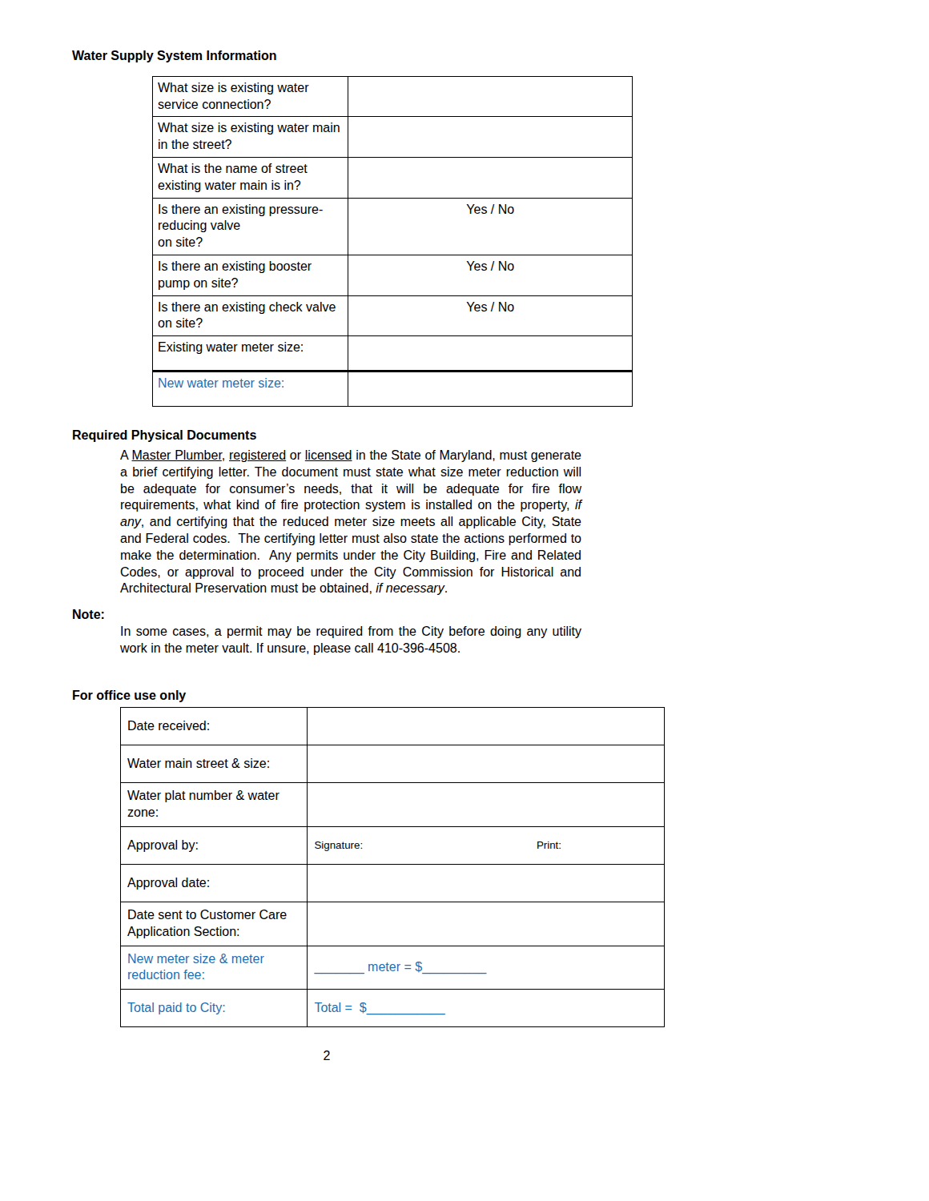Water Supply System Information
| What size is existing water service connection? | |
| What size is existing water main in the street? | |
| What is the name of street existing water main is in? | |
| Is there an existing pressure-reducing valve on site? | Yes / No |
| Is there an existing booster pump on site? | Yes / No |
| Is there an existing check valve on site? | Yes / No |
| Existing water meter size: | |
| New water meter size: | |
Required Physical Documents
A Master Plumber, registered or licensed in the State of Maryland, must generate a brief certifying letter. The document must state what size meter reduction will be adequate for consumer’s needs, that it will be adequate for fire flow requirements, what kind of fire protection system is installed on the property, if any, and certifying that the reduced meter size meets all applicable City, State and Federal codes. The certifying letter must also state the actions performed to make the determination. Any permits under the City Building, Fire and Related Codes, or approval to proceed under the City Commission for Historical and Architectural Preservation must be obtained, if necessary.
Note:
In some cases, a permit may be required from the City before doing any utility work in the meter vault. If unsure, please call 410-396-4508.
For office use only
| Date received: | |
| Water main street & size: | |
| Water plat number & water zone: | |
| Approval by: | Signature: Print: |
| Approval date: | |
| Date sent to Customer Care Application Section: | |
| New meter size & meter reduction fee: | _______ meter = $_________ |
| Total paid to City: | Total = $___________ |
2